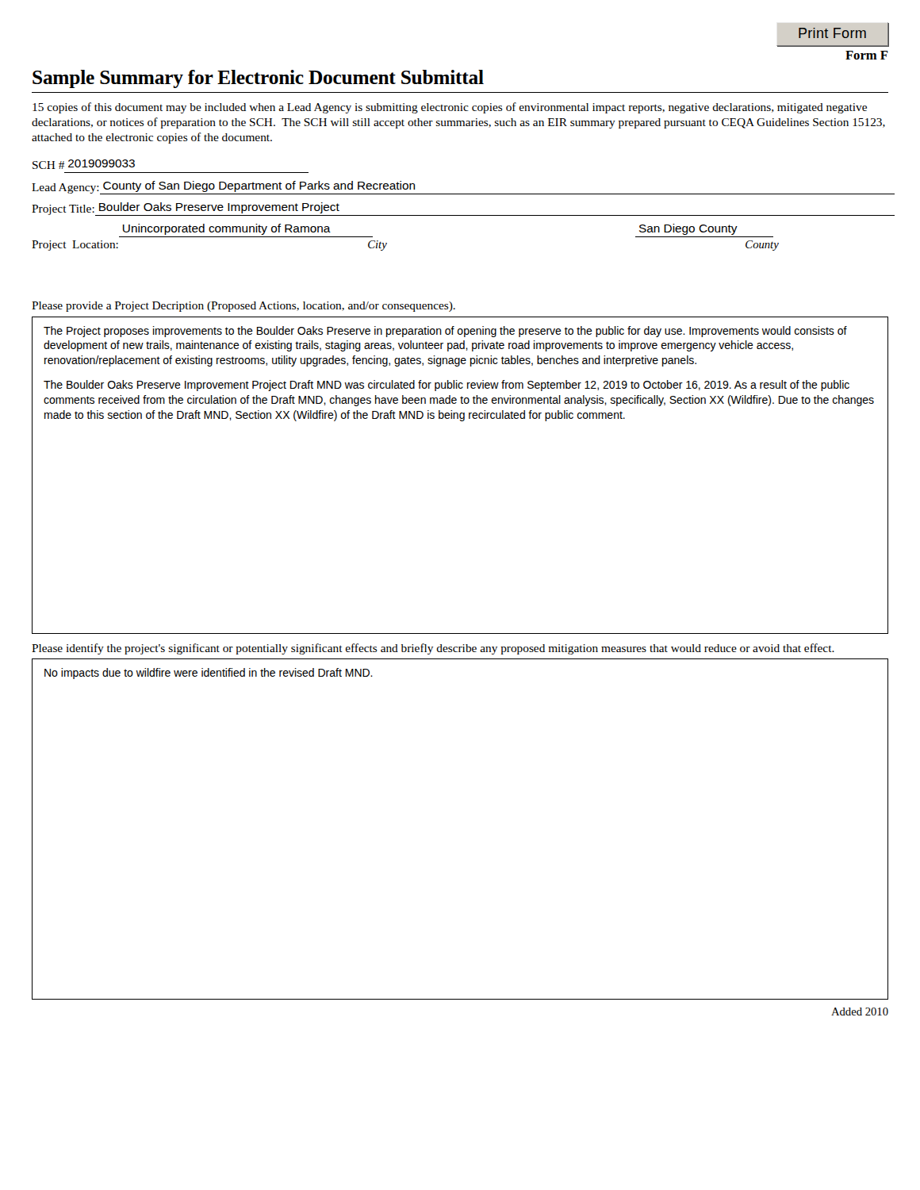Print Form
Form F
Sample Summary for Electronic Document Submittal
15 copies of this document may be included when a Lead Agency is submitting electronic copies of environmental impact reports, negative declarations, mitigated negative declarations, or notices of preparation to the SCH. The SCH will still accept other summaries, such as an EIR summary prepared pursuant to CEQA Guidelines Section 15123, attached to the electronic copies of the document.
| SCH # | 2019099033 | |
| Lead Agency: | County of San Diego Department of Parks and Recreation |
| Project Title: | Boulder Oaks Preserve Improvement Project |
| Project Location: | / Unincorporated community of Ramona / San Diego County / / City / County / |
Please provide a Project Decription (Proposed Actions, location, and/or consequences).
The Project proposes improvements to the Boulder Oaks Preserve in preparation of opening the preserve to the public for day use. Improvements would consists of development of new trails, maintenance of existing trails, staging areas, volunteer pad, private road improvements to improve emergency vehicle access, renovation/replacement of existing restrooms, utility upgrades, fencing, gates, signage picnic tables, benches and interpretive panels.
The Boulder Oaks Preserve Improvement Project Draft MND was circulated for public review from September 12, 2019 to October 16, 2019. As a result of the public comments received from the circulation of the Draft MND, changes have been made to the environmental analysis, specifically, Section XX (Wildfire). Due to the changes made to this section of the Draft MND, Section XX (Wildfire) of the Draft MND is being recirculated for public comment.
Please identify the project's significant or potentially significant effects and briefly describe any proposed mitigation measures that would reduce or avoid that effect.
No impacts due to wildfire were identified in the revised Draft MND.
Added 2010